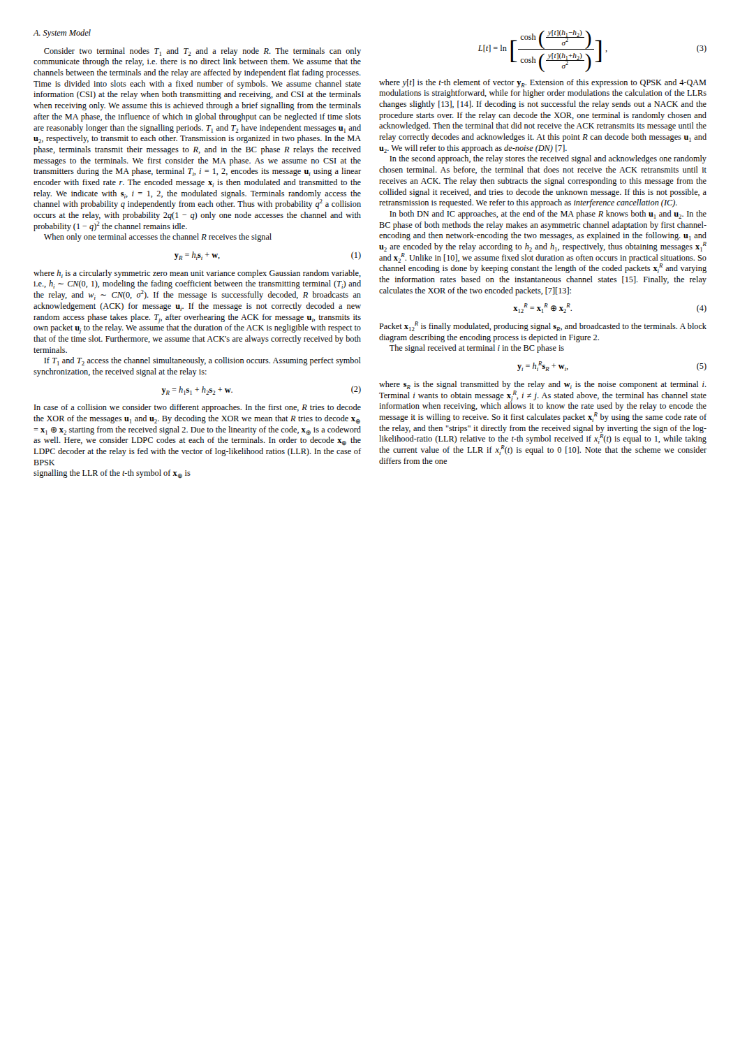A. System Model
Consider two terminal nodes T1 and T2 and a relay node R. The terminals can only communicate through the relay, i.e. there is no direct link between them. We assume that the channels between the terminals and the relay are affected by independent flat fading processes. Time is divided into slots each with a fixed number of symbols. We assume channel state information (CSI) at the relay when both transmitting and receiving, and CSI at the terminals when receiving only. We assume this is achieved through a brief signalling from the terminals after the MA phase, the influence of which in global throughput can be neglected if time slots are reasonably longer than the signalling periods. T1 and T2 have independent messages u1 and u2, respectively, to transmit to each other. Transmission is organized in two phases. In the MA phase, terminals transmit their messages to R, and in the BC phase R relays the received messages to the terminals. We first consider the MA phase. As we assume no CSI at the transmitters during the MA phase, terminal Ti, i = 1, 2, encodes its message ui using a linear encoder with fixed rate r. The encoded message xi is then modulated and transmitted to the relay. We indicate with si, i = 1, 2, the modulated signals. Terminals randomly access the channel with probability q independently from each other. Thus with probability q2 a collision occurs at the relay, with probability 2q(1 − q) only one node accesses the channel and with probability (1 − q)2 the channel remains idle.
When only one terminal accesses the channel R receives the signal
yR = hisi + w, (1)
where hi is a circularly symmetric zero mean unit variance complex Gaussian random variable, i.e., hi ∼ CN(0, 1), modeling the fading coefficient between the transmitting terminal (Ti) and the relay, and wi ∼ CN(0, σ2). If the message is successfully decoded, R broadcasts an acknowledgement (ACK) for message ui. If the message is not correctly decoded a new random access phase takes place. Tj, after overhearing the ACK for message ui, transmits its own packet uj to the relay. We assume that the duration of the ACK is negligible with respect to that of the time slot. Furthermore, we assume that ACK's are always correctly received by both terminals.
If T1 and T2 access the channel simultaneously, a collision occurs. Assuming perfect symbol synchronization, the received signal at the relay is:
yR = h1s1 + h2s2 + w. (2)
In case of a collision we consider two different approaches. In the first one, R tries to decode the XOR of the messages u1 and u2. By decoding the XOR we mean that R tries to decode x⊕ = x1 ⊕ x2 starting from the received signal 2. Due to the linearity of the code, x⊕ is a codeword as well. Here, we consider LDPC codes at each of the terminals. In order to decode x⊕ the LDPC decoder at the relay is fed with the vector of log-likelihood ratios (LLR). In the case of BPSK
signalling the LLR of the t-th symbol of x⊕ is
L[t] = ln [cosh (y[t](h1−h2) σ2) cosh (y[t](h1+h2) σ2)] , (3)
where y[t] is the t-th element of vector yR. Extension of this expression to QPSK and 4-QAM modulations is straightforward, while for higher order modulations the calculation of the LLRs changes slightly [13], [14]. If decoding is not successful the relay sends out a NACK and the procedure starts over. If the relay can decode the XOR, one terminal is randomly chosen and acknowledged. Then the terminal that did not receive the ACK retransmits its message until the relay correctly decodes and acknowledges it. At this point R can decode both messages u1 and u2. We will refer to this approach as de-noise (DN) [7].
In the second approach, the relay stores the received signal and acknowledges one randomly chosen terminal. As before, the terminal that does not receive the ACK retransmits until it receives an ACK. The relay then subtracts the signal corresponding to this message from the collided signal it received, and tries to decode the unknown message. If this is not possible, a retransmission is requested. We refer to this approach as interference cancellation (IC).
In both DN and IC approaches, at the end of the MA phase R knows both u1 and u2. In the BC phase of both methods the relay makes an asymmetric channel adaptation by first channel-encoding and then network-encoding the two messages, as explained in the following. u1 and u2 are encoded by the relay according to h2 and h1, respectively, thus obtaining messages x1R and x2R. Unlike in [10], we assume fixed slot duration as often occurs in practical situations. So channel encoding is done by keeping constant the length of the coded packets xiR and varying the information rates based on the instantaneous channel states [15]. Finally, the relay calculates the XOR of the two encoded packets, [7][13]:
x12R = x1R ⊕ x2R. (4)
Packet x12R is finally modulated, producing signal sR, and broadcasted to the terminals. A block diagram describing the encoding process is depicted in Figure 2.
The signal received at terminal i in the BC phase is
yi = hiRsR + wi, (5)
where sR is the signal transmitted by the relay and wi is the noise component at terminal i. Terminal i wants to obtain message xjR, i ≠ j. As stated above, the terminal has channel state information when receiving, which allows it to know the rate used by the relay to encode the message it is willing to receive. So it first calculates packet xiR by using the same code rate of the relay, and then "strips" it directly from the received signal by inverting the sign of the log-likelihood-ratio (LLR) relative to the t-th symbol received if xiR(t) is equal to 1, while taking the current value of the LLR if xiR(t) is equal to 0 [10]. Note that the scheme we consider differs from the one